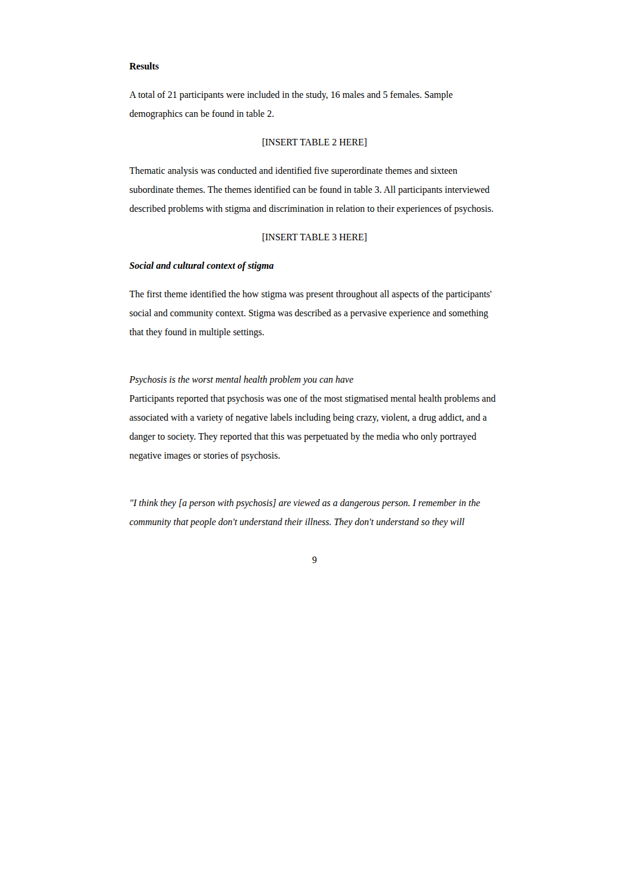Results
A total of 21 participants were included in the study, 16 males and 5 females. Sample demographics can be found in table 2.
[INSERT TABLE 2 HERE]
Thematic analysis was conducted and identified five superordinate themes and sixteen subordinate themes. The themes identified can be found in table 3. All participants interviewed described problems with stigma and discrimination in relation to their experiences of psychosis.
[INSERT TABLE 3 HERE]
Social and cultural context of stigma
The first theme identified the how stigma was present throughout all aspects of the participants' social and community context. Stigma was described as a pervasive experience and something that they found in multiple settings.
Psychosis is the worst mental health problem you can have
Participants reported that psychosis was one of the most stigmatised mental health problems and associated with a variety of negative labels including being crazy, violent, a drug addict, and a danger to society. They reported that this was perpetuated by the media who only portrayed negative images or stories of psychosis.
"I think they [a person with psychosis] are viewed as a dangerous person. I remember in the community that people don't understand their illness. They don't understand so they will
9